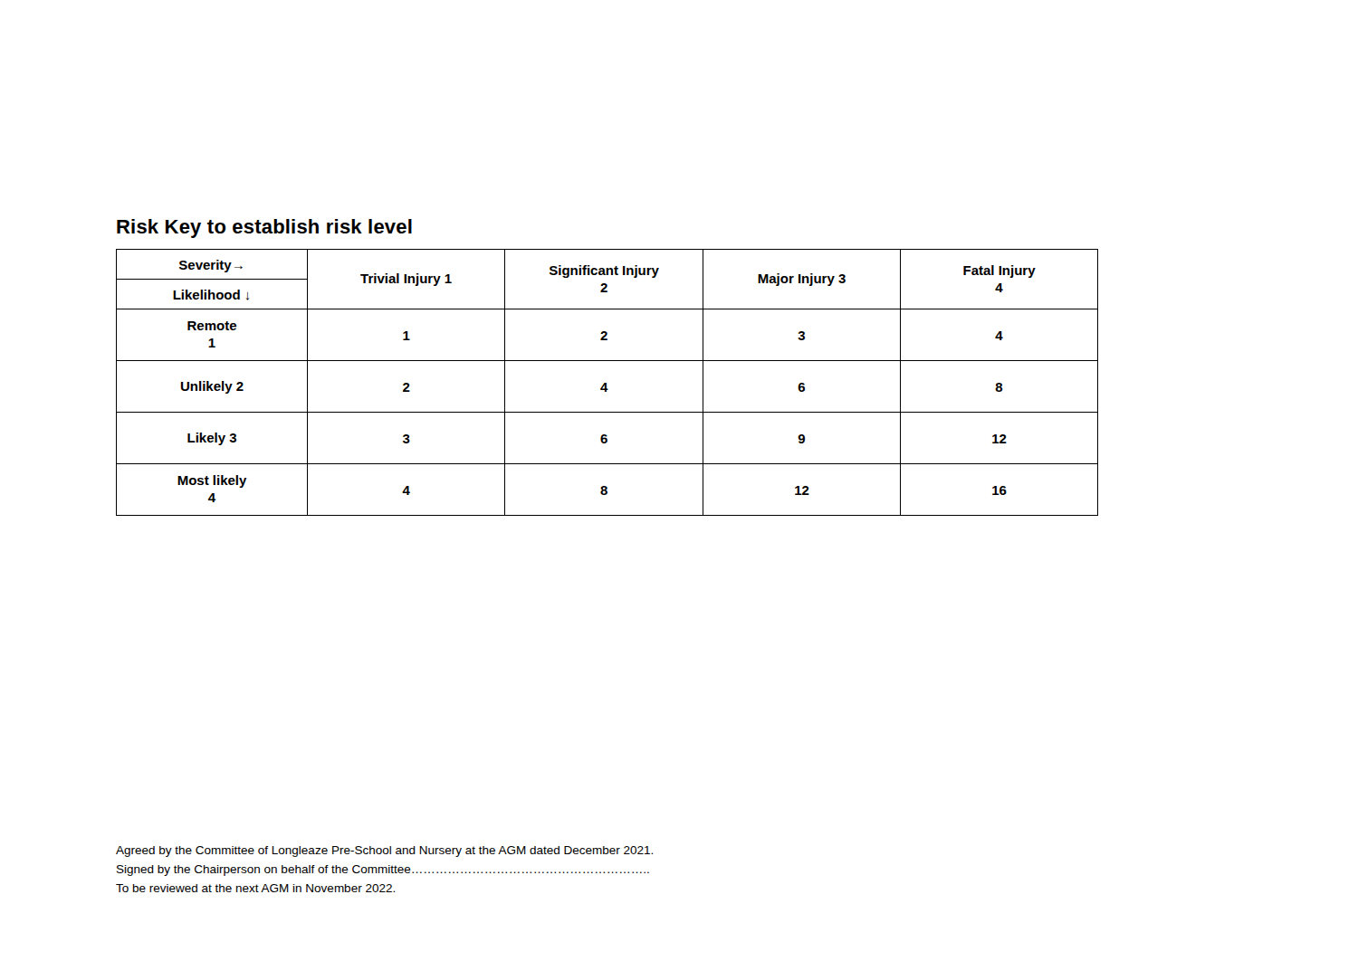Risk Key to establish risk level
| Severity→ | Trivial Injury 1 | Significant Injury 2 | Major Injury 3 | Fatal Injury 4 |
| Likelihood ↓ |
| Remote 1 | 1 | 2 | 3 | 4 |
| Unlikely 2 | 2 | 4 | 6 | 8 |
| Likely 3 | 3 | 6 | 9 | 12 |
| Most likely 4 | 4 | 8 | 12 | 16 |
Agreed by the Committee of Longleaze Pre-School and Nursery at the AGM dated December 2021.
Signed by the Chairperson on behalf of the Committee…………………………………………………..
To be reviewed at the next AGM in November 2022.